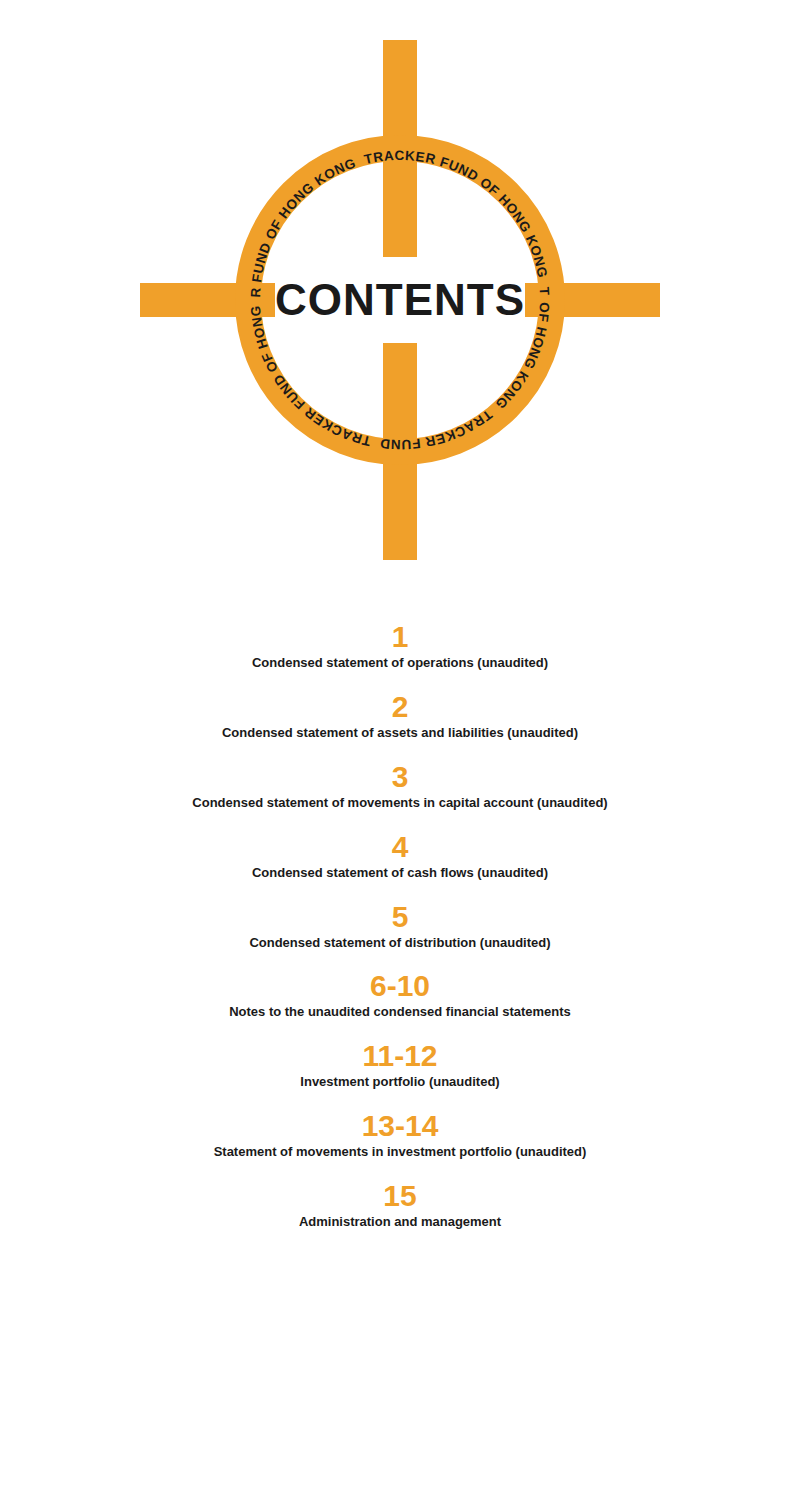TRACKER FUND OF HONG KONG TRACKER FUND OF HONG KONG TRACKER FUND OF HONG KONG TRACKER FUND TRACKER FUND OF HONG KONG
CONTENTS
1
Condensed statement of operations (unaudited)
2
Condensed statement of assets and liabilities (unaudited)
3
Condensed statement of movements in capital account (unaudited)
4
Condensed statement of cash flows (unaudited)
5
Condensed statement of distribution (unaudited)
6-10
Notes to the unaudited condensed financial statements
11-12
Investment portfolio (unaudited)
13-14
Statement of movements in investment portfolio (unaudited)
15
Administration and management